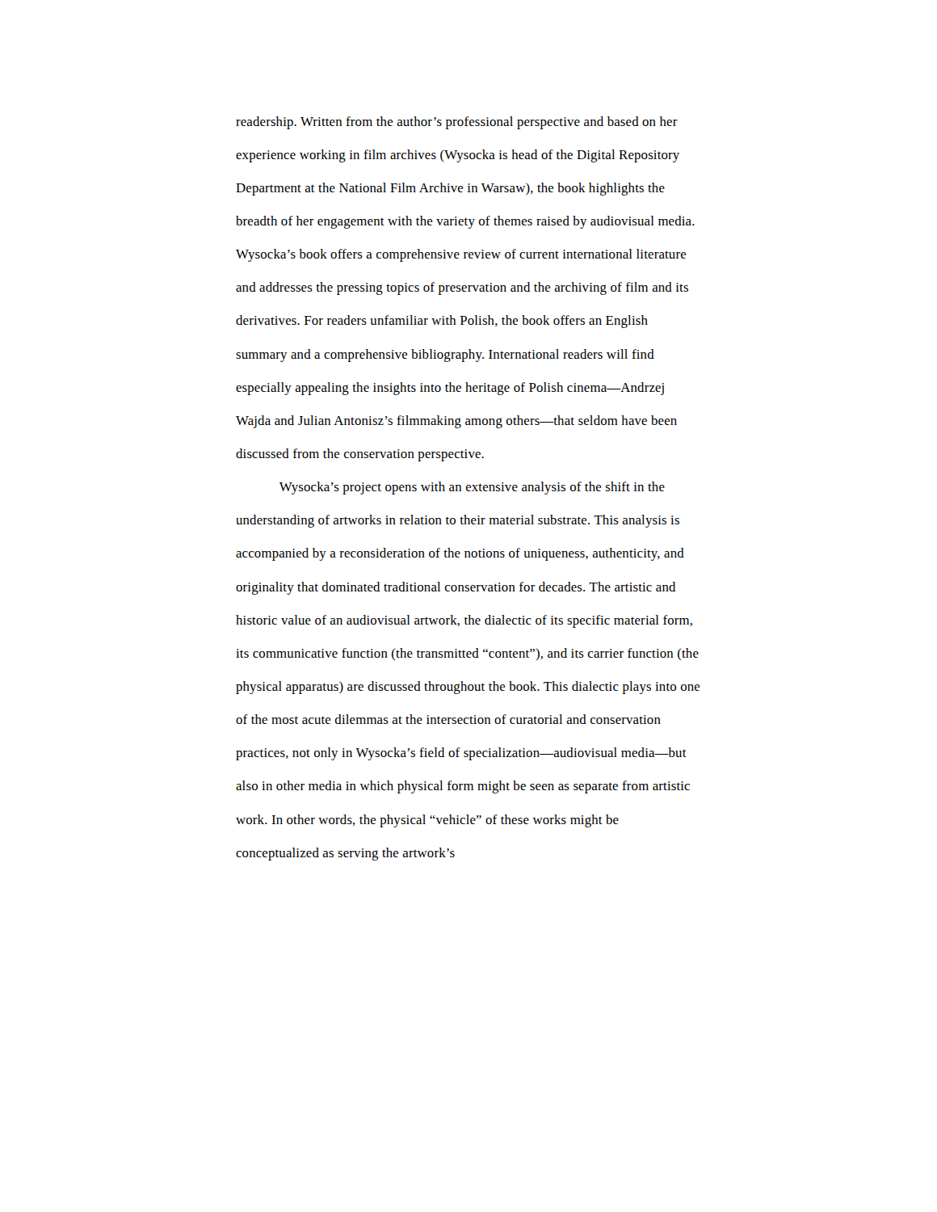readership. Written from the author’s professional perspective and based on her experience working in film archives (Wysocka is head of the Digital Repository Department at the National Film Archive in Warsaw), the book highlights the breadth of her engagement with the variety of themes raised by audiovisual media. Wysocka’s book offers a comprehensive review of current international literature and addresses the pressing topics of preservation and the archiving of film and its derivatives. For readers unfamiliar with Polish, the book offers an English summary and a comprehensive bibliography. International readers will find especially appealing the insights into the heritage of Polish cinema—Andrzej Wajda and Julian Antonisz’s filmmaking among others—that seldom have been discussed from the conservation perspective.
Wysocka’s project opens with an extensive analysis of the shift in the understanding of artworks in relation to their material substrate. This analysis is accompanied by a reconsideration of the notions of uniqueness, authenticity, and originality that dominated traditional conservation for decades. The artistic and historic value of an audiovisual artwork, the dialectic of its specific material form, its communicative function (the transmitted “content”), and its carrier function (the physical apparatus) are discussed throughout the book. This dialectic plays into one of the most acute dilemmas at the intersection of curatorial and conservation practices, not only in Wysocka’s field of specialization—audiovisual media—but also in other media in which physical form might be seen as separate from artistic work. In other words, the physical “vehicle” of these works might be conceptualized as serving the artwork’s